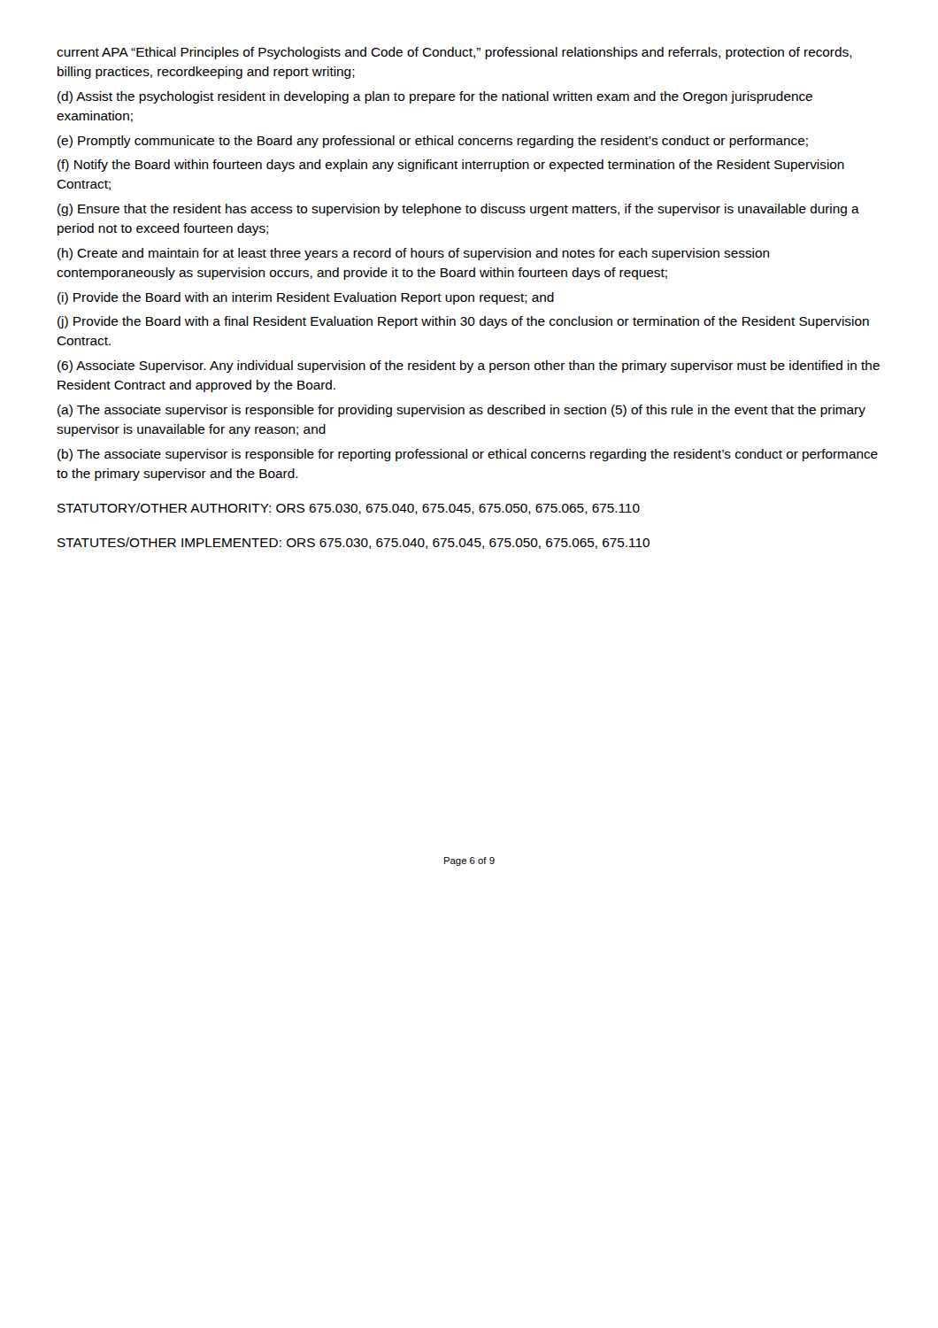current APA “Ethical Principles of Psychologists and Code of Conduct,” professional relationships and referrals, protection of records, billing practices, recordkeeping and report writing;
(d) Assist the psychologist resident in developing a plan to prepare for the national written exam and the Oregon jurisprudence examination;
(e) Promptly communicate to the Board any professional or ethical concerns regarding the resident’s conduct or performance;
(f) Notify the Board within fourteen days and explain any significant interruption or expected termination of the Resident Supervision Contract;
(g) Ensure that the resident has access to supervision by telephone to discuss urgent matters, if the supervisor is unavailable during a period not to exceed fourteen days;
(h) Create and maintain for at least three years a record of hours of supervision and notes for each supervision session contemporaneously as supervision occurs, and provide it to the Board within fourteen days of request;
(i) Provide the Board with an interim Resident Evaluation Report upon request; and
(j) Provide the Board with a final Resident Evaluation Report within 30 days of the conclusion or termination of the Resident Supervision Contract.
(6) Associate Supervisor. Any individual supervision of the resident by a person other than the primary supervisor must be identified in the Resident Contract and approved by the Board.
(a) The associate supervisor is responsible for providing supervision as described in section (5) of this rule in the event that the primary supervisor is unavailable for any reason; and
(b) The associate supervisor is responsible for reporting professional or ethical concerns regarding the resident’s conduct or performance to the primary supervisor and the Board.
STATUTORY/OTHER AUTHORITY: ORS 675.030, 675.040, 675.045, 675.050, 675.065, 675.110
STATUTES/OTHER IMPLEMENTED: ORS 675.030, 675.040, 675.045, 675.050, 675.065, 675.110
Page 6 of 9